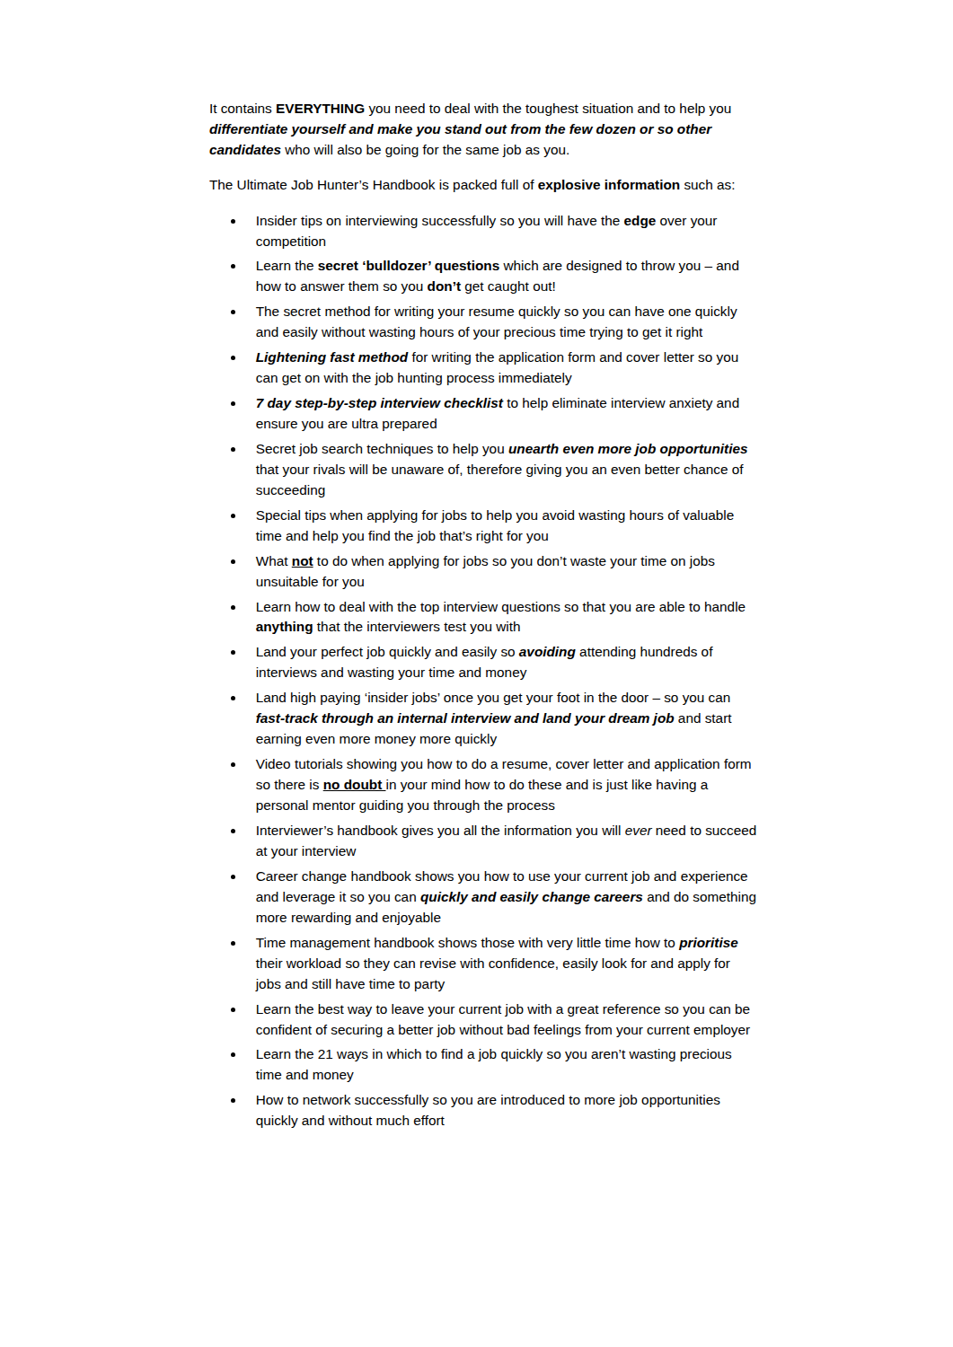It contains EVERYTHING you need to deal with the toughest situation and to help you differentiate yourself and make you stand out from the few dozen or so other candidates who will also be going for the same job as you.
The Ultimate Job Hunter’s Handbook is packed full of explosive information such as:
Insider tips on interviewing successfully so you will have the edge over your competition
Learn the secret ‘bulldozer’ questions which are designed to throw you – and how to answer them so you don’t get caught out!
The secret method for writing your resume quickly so you can have one quickly and easily without wasting hours of your precious time trying to get it right
Lightening fast method for writing the application form and cover letter so you can get on with the job hunting process immediately
7 day step-by-step interview checklist to help eliminate interview anxiety and ensure you are ultra prepared
Secret job search techniques to help you unearth even more job opportunities that your rivals will be unaware of, therefore giving you an even better chance of succeeding
Special tips when applying for jobs to help you avoid wasting hours of valuable time and help you find the job that’s right for you
What not to do when applying for jobs so you don’t waste your time on jobs unsuitable for you
Learn how to deal with the top interview questions so that you are able to handle anything that the interviewers test you with
Land your perfect job quickly and easily so avoiding attending hundreds of interviews and wasting your time and money
Land high paying ‘insider jobs’ once you get your foot in the door – so you can fast-track through an internal interview and land your dream job and start earning even more money more quickly
Video tutorials showing you how to do a resume, cover letter and application form so there is no doubt in your mind how to do these and is just like having a personal mentor guiding you through the process
Interviewer’s handbook gives you all the information you will ever need to succeed at your interview
Career change handbook shows you how to use your current job and experience and leverage it so you can quickly and easily change careers and do something more rewarding and enjoyable
Time management handbook shows those with very little time how to prioritise their workload so they can revise with confidence, easily look for and apply for jobs and still have time to party
Learn the best way to leave your current job with a great reference so you can be confident of securing a better job without bad feelings from your current employer
Learn the 21 ways in which to find a job quickly so you aren’t wasting precious time and money
How to network successfully so you are introduced to more job opportunities quickly and without much effort